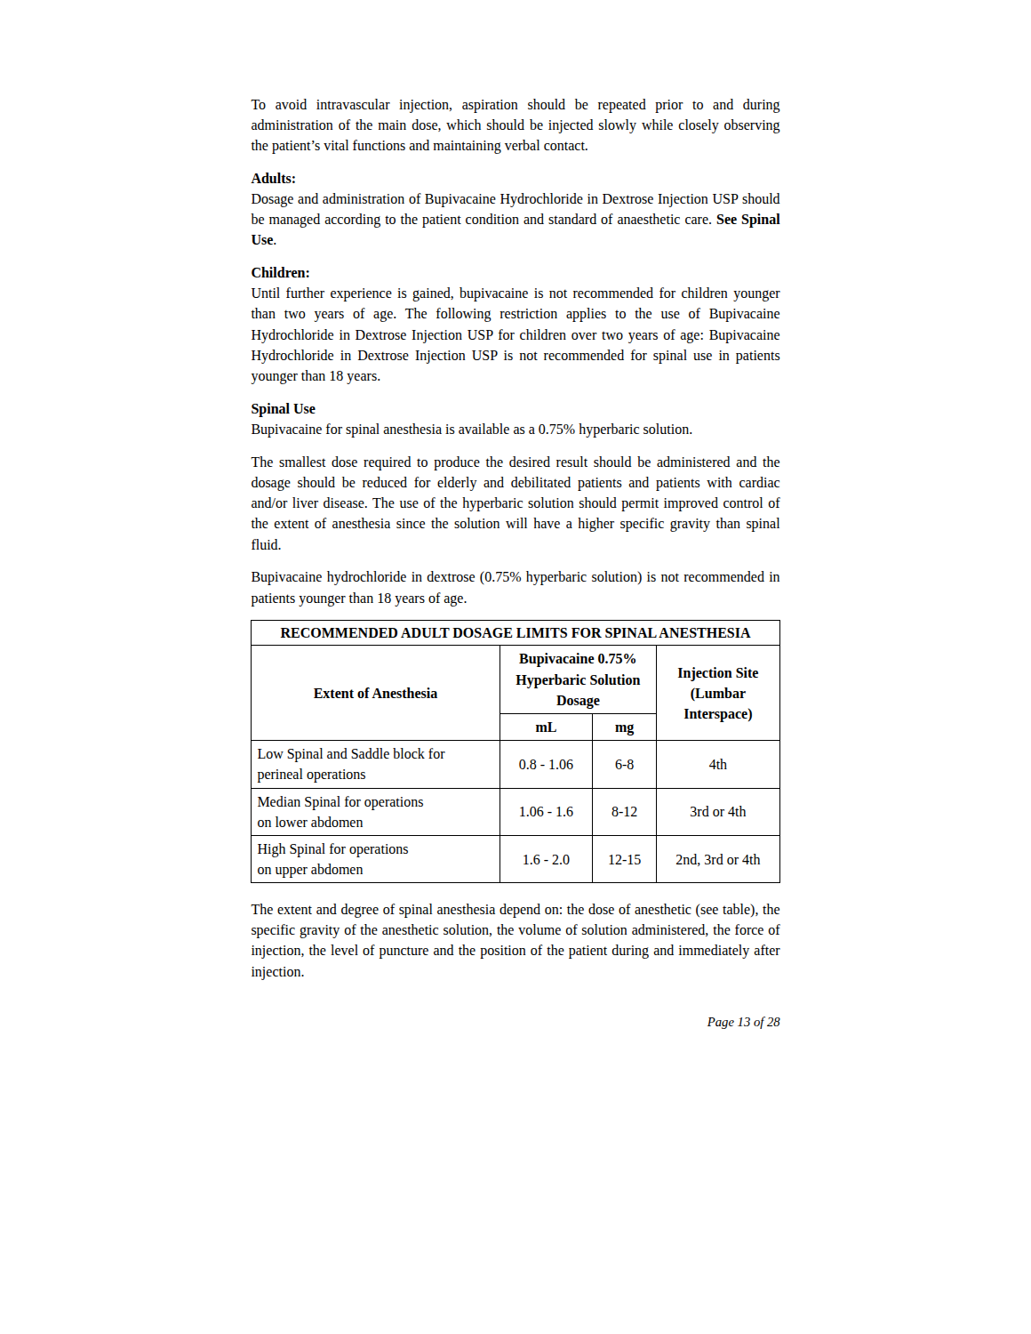To avoid intravascular injection, aspiration should be repeated prior to and during administration of the main dose, which should be injected slowly while closely observing the patient’s vital functions and maintaining verbal contact.
Adults:
Dosage and administration of Bupivacaine Hydrochloride in Dextrose Injection USP should be managed according to the patient condition and standard of anaesthetic care. See Spinal Use.
Children:
Until further experience is gained, bupivacaine is not recommended for children younger than two years of age. The following restriction applies to the use of Bupivacaine Hydrochloride in Dextrose Injection USP for children over two years of age: Bupivacaine Hydrochloride in Dextrose Injection USP is not recommended for spinal use in patients younger than 18 years.
Spinal Use
Bupivacaine for spinal anesthesia is available as a 0.75% hyperbaric solution.
The smallest dose required to produce the desired result should be administered and the dosage should be reduced for elderly and debilitated patients and patients with cardiac and/or liver disease. The use of the hyperbaric solution should permit improved control of the extent of anesthesia since the solution will have a higher specific gravity than spinal fluid.
Bupivacaine hydrochloride in dextrose (0.75% hyperbaric solution) is not recommended in patients younger than 18 years of age.
RECOMMENDED ADULT DOSAGE LIMITS FOR SPINAL ANESTHESIA
| Extent of Anesthesia | Bupivacaine 0.75% Hyperbaric Solution Dosage | Injection Site (Lumbar Interspace) |
| --- | --- | --- |
| mL | mg |
| Low Spinal and Saddle block for perineal operations | 0.8 - 1.06 | 6-8 | 4th |
| Median Spinal for operations on lower abdomen | 1.06 - 1.6 | 8-12 | 3rd or 4th |
| High Spinal for operations on upper abdomen | 1.6 - 2.0 | 12-15 | 2nd, 3rd or 4th |
The extent and degree of spinal anesthesia depend on: the dose of anesthetic (see table), the specific gravity of the anesthetic solution, the volume of solution administered, the force of injection, the level of puncture and the position of the patient during and immediately after injection.
Page 13 of 28